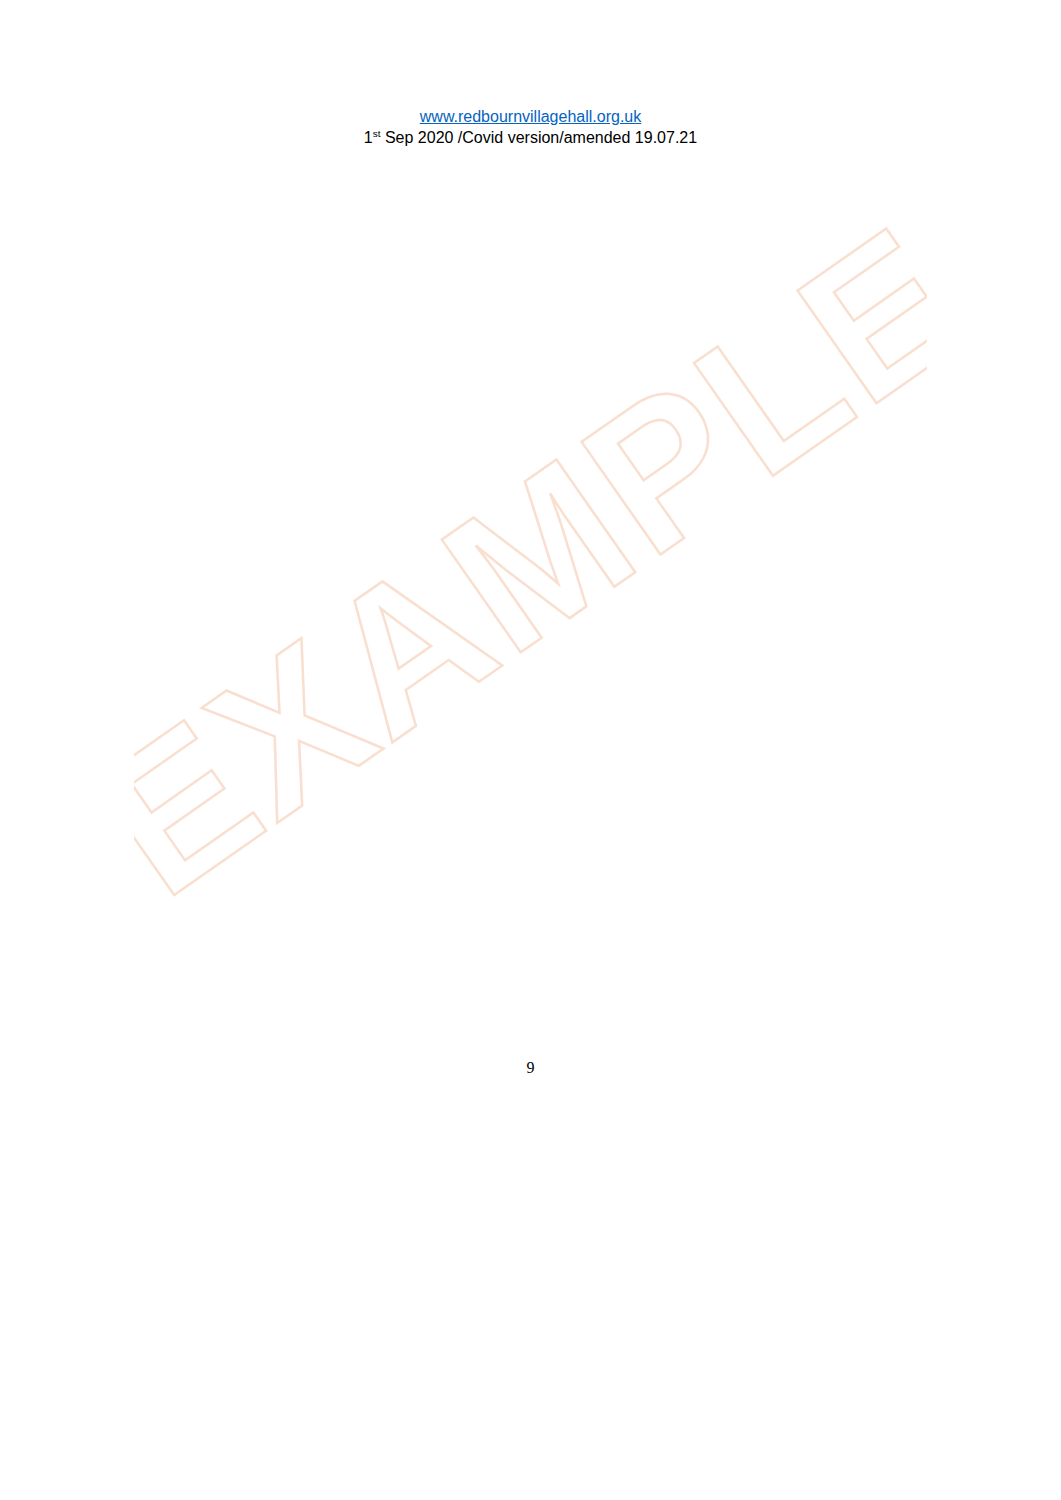EXAMPLE
www.redbournvillagehall.org.uk
1st Sep 2020 /Covid version/amended 19.07.21
9